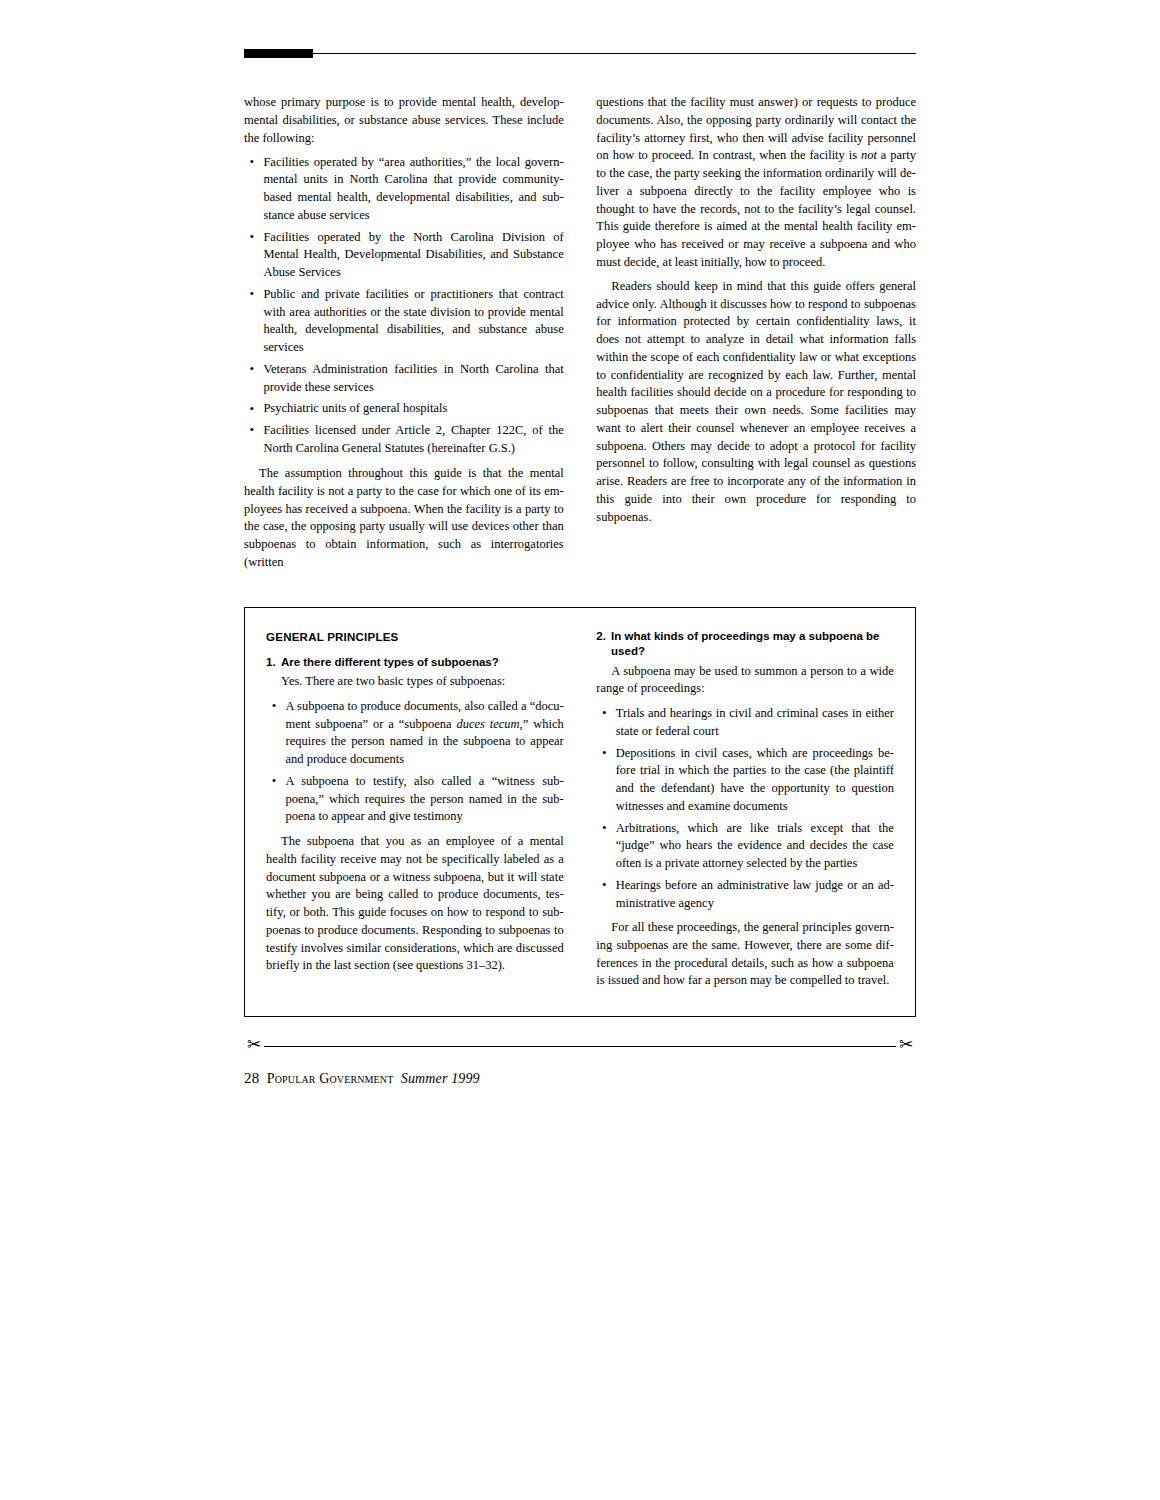whose primary purpose is to provide mental health, developmental disabilities, or substance abuse services. These include the following:
Facilities operated by “area authorities,” the local governmental units in North Carolina that provide community-based mental health, developmental disabilities, and substance abuse services
Facilities operated by the North Carolina Division of Mental Health, Developmental Disabilities, and Substance Abuse Services
Public and private facilities or practitioners that contract with area authorities or the state division to provide mental health, developmental disabilities, and substance abuse services
Veterans Administration facilities in North Carolina that provide these services
Psychiatric units of general hospitals
Facilities licensed under Article 2, Chapter 122C, of the North Carolina General Statutes (hereinafter G.S.)
The assumption throughout this guide is that the mental health facility is not a party to the case for which one of its employees has received a subpoena. When the facility is a party to the case, the opposing party usually will use devices other than subpoenas to obtain information, such as interrogatories (written
questions that the facility must answer) or requests to produce documents. Also, the opposing party ordinarily will contact the facility’s attorney first, who then will advise facility personnel on how to proceed. In contrast, when the facility is not a party to the case, the party seeking the information ordinarily will deliver a subpoena directly to the facility employee who is thought to have the records, not to the facility’s legal counsel. This guide therefore is aimed at the mental health facility employee who has received or may receive a subpoena and who must decide, at least initially, how to proceed.
Readers should keep in mind that this guide offers general advice only. Although it discusses how to respond to subpoenas for information protected by certain confidentiality laws, it does not attempt to analyze in detail what information falls within the scope of each confidentiality law or what exceptions to confidentiality are recognized by each law. Further, mental health facilities should decide on a procedure for responding to subpoenas that meets their own needs. Some facilities may want to alert their counsel whenever an employee receives a subpoena. Others may decide to adopt a protocol for facility personnel to follow, consulting with legal counsel as questions arise. Readers are free to incorporate any of the information in this guide into their own procedure for responding to subpoenas.
General Principles
1. Are there different types of subpoenas?
Yes. There are two basic types of subpoenas:
A subpoena to produce documents, also called a “document subpoena” or a “subpoena duces tecum,” which requires the person named in the subpoena to appear and produce documents
A subpoena to testify, also called a “witness subpoena,” which requires the person named in the subpoena to appear and give testimony
The subpoena that you as an employee of a mental health facility receive may not be specifically labeled as a document subpoena or a witness subpoena, but it will state whether you are being called to produce documents, testify, or both. This guide focuses on how to respond to subpoenas to produce documents. Responding to subpoenas to testify involves similar considerations, which are discussed briefly in the last section (see questions 31–32).
2. In what kinds of proceedings may a subpoena be used?
A subpoena may be used to summon a person to a wide range of proceedings:
Trials and hearings in civil and criminal cases in either state or federal court
Depositions in civil cases, which are proceedings before trial in which the parties to the case (the plaintiff and the defendant) have the opportunity to question witnesses and examine documents
Arbitrations, which are like trials except that the “judge” who hears the evidence and decides the case often is a private attorney selected by the parties
Hearings before an administrative law judge or an administrative agency
For all these proceedings, the general principles governing subpoenas are the same. However, there are some differences in the procedural details, such as how a subpoena is issued and how far a person may be compelled to travel.
✂ ✂
28 Popular Government Summer 1999